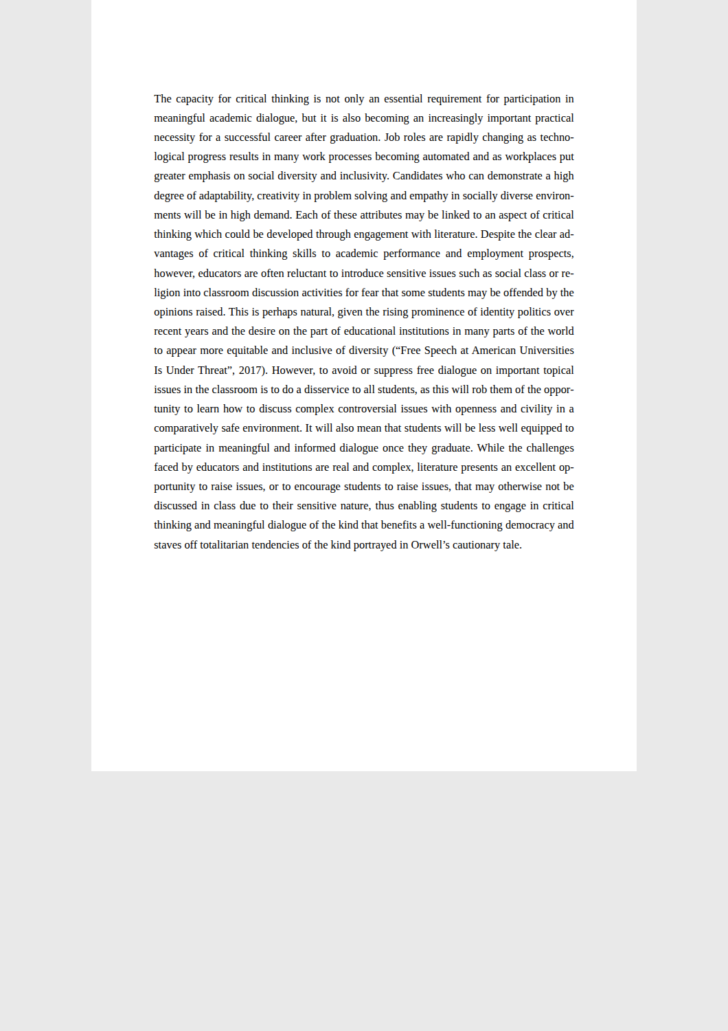The capacity for critical thinking is not only an essential requirement for participation in meaningful academic dialogue, but it is also becoming an increasingly important practical necessity for a successful career after graduation. Job roles are rapidly changing as technological progress results in many work processes becoming automated and as workplaces put greater emphasis on social diversity and inclusivity. Candidates who can demonstrate a high degree of adaptability, creativity in problem solving and empathy in socially diverse environments will be in high demand. Each of these attributes may be linked to an aspect of critical thinking which could be developed through engagement with literature. Despite the clear advantages of critical thinking skills to academic performance and employment prospects, however, educators are often reluctant to introduce sensitive issues such as social class or religion into classroom discussion activities for fear that some students may be offended by the opinions raised. This is perhaps natural, given the rising prominence of identity politics over recent years and the desire on the part of educational institutions in many parts of the world to appear more equitable and inclusive of diversity (“Free Speech at American Universities Is Under Threat”, 2017). However, to avoid or suppress free dialogue on important topical issues in the classroom is to do a disservice to all students, as this will rob them of the opportunity to learn how to discuss complex controversial issues with openness and civility in a comparatively safe environment. It will also mean that students will be less well equipped to participate in meaningful and informed dialogue once they graduate. While the challenges faced by educators and institutions are real and complex, literature presents an excellent opportunity to raise issues, or to encourage students to raise issues, that may otherwise not be discussed in class due to their sensitive nature, thus enabling students to engage in critical thinking and meaningful dialogue of the kind that benefits a well-functioning democracy and staves off totalitarian tendencies of the kind portrayed in Orwell’s cautionary tale.